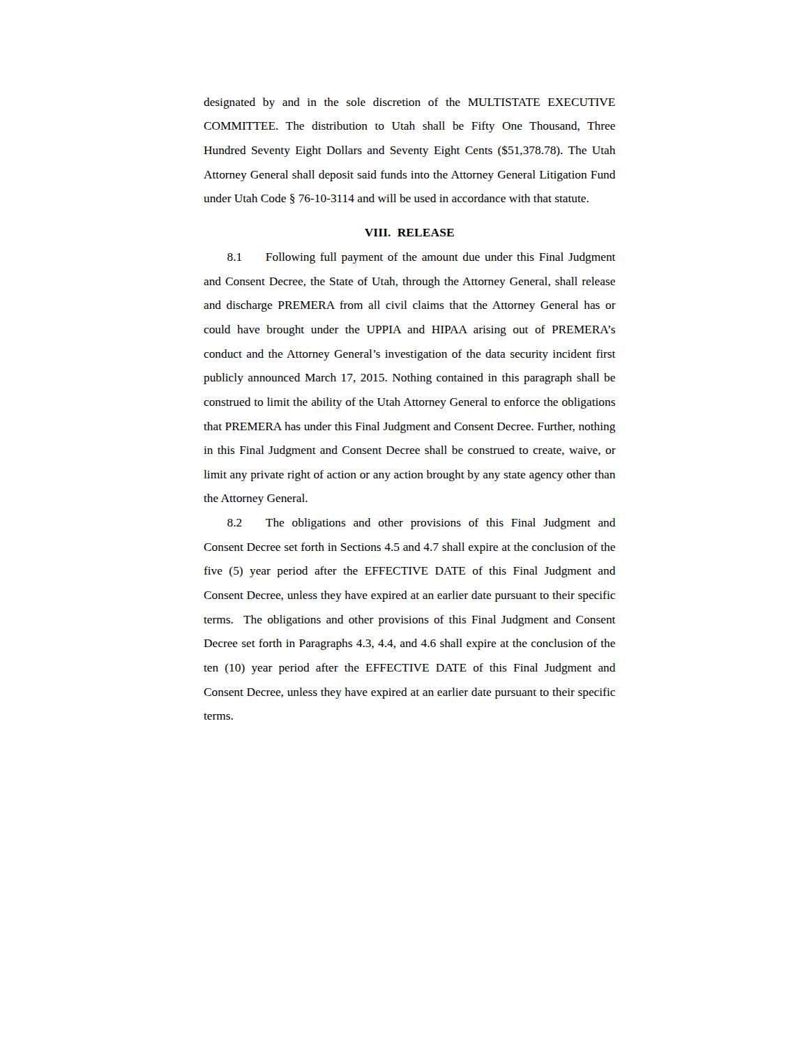designated by and in the sole discretion of the MULTISTATE EXECUTIVE COMMITTEE. The distribution to Utah shall be Fifty One Thousand, Three Hundred Seventy Eight Dollars and Seventy Eight Cents ($51,378.78). The Utah Attorney General shall deposit said funds into the Attorney General Litigation Fund under Utah Code § 76-10-3114 and will be used in accordance with that statute.
VIII. RELEASE
8.1 Following full payment of the amount due under this Final Judgment and Consent Decree, the State of Utah, through the Attorney General, shall release and discharge PREMERA from all civil claims that the Attorney General has or could have brought under the UPPIA and HIPAA arising out of PREMERA’s conduct and the Attorney General’s investigation of the data security incident first publicly announced March 17, 2015. Nothing contained in this paragraph shall be construed to limit the ability of the Utah Attorney General to enforce the obligations that PREMERA has under this Final Judgment and Consent Decree. Further, nothing in this Final Judgment and Consent Decree shall be construed to create, waive, or limit any private right of action or any action brought by any state agency other than the Attorney General.
8.2 The obligations and other provisions of this Final Judgment and Consent Decree set forth in Sections 4.5 and 4.7 shall expire at the conclusion of the five (5) year period after the EFFECTIVE DATE of this Final Judgment and Consent Decree, unless they have expired at an earlier date pursuant to their specific terms. The obligations and other provisions of this Final Judgment and Consent Decree set forth in Paragraphs 4.3, 4.4, and 4.6 shall expire at the conclusion of the ten (10) year period after the EFFECTIVE DATE of this Final Judgment and Consent Decree, unless they have expired at an earlier date pursuant to their specific terms.